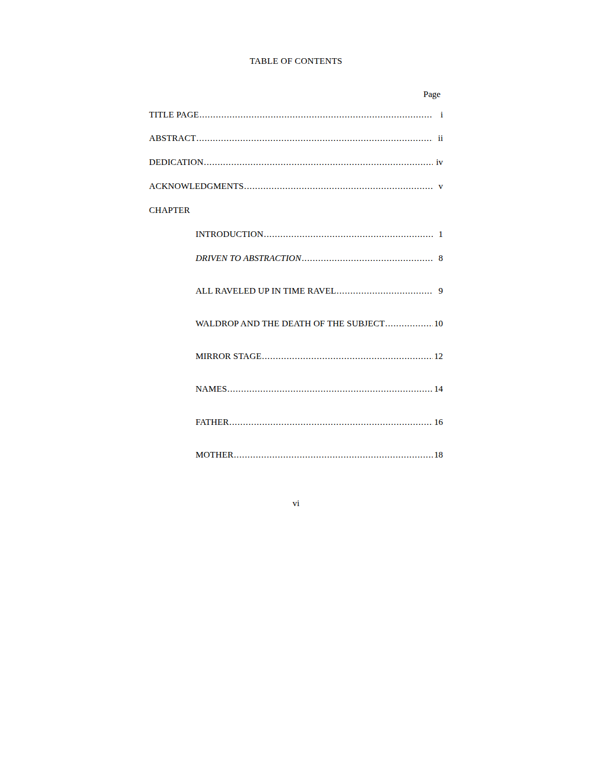TABLE OF CONTENTS
Page
TITLE PAGE i
ABSTRACT ii
DEDICATION iv
ACKNOWLEDGMENTS v
CHAPTER
INTRODUCTION 1
DRIVEN TO ABSTRACTION 8
ALL RAVELED UP IN TIME RAVEL 9
WALDROP AND THE DEATH OF THE SUBJECT 10
MIRROR STAGE 12
NAMES 14
FATHER 16
MOTHER 18
vi